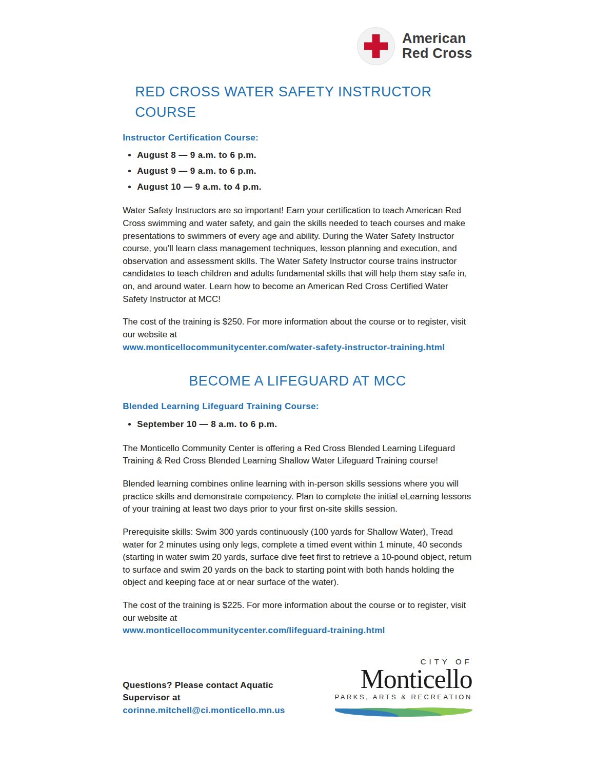American
Red Cross
RED CROSS WATER SAFETY INSTRUCTOR COURSE
Instructor Certification Course:
August 8 — 9 a.m. to 6 p.m.
August 9 — 9 a.m. to 6 p.m.
August 10 — 9 a.m. to 4 p.m.
Water Safety Instructors are so important! Earn your certification to teach American Red Cross swimming and water safety, and gain the skills needed to teach courses and make presentations to swimmers of every age and ability. During the Water Safety Instructor course, you'll learn class management techniques, lesson planning and execution, and observation and assessment skills. The Water Safety Instructor course trains instructor candidates to teach children and adults fundamental skills that will help them stay safe in, on, and around water. Learn how to become an American Red Cross Certified Water Safety Instructor at MCC!
The cost of the training is $250. For more information about the course or to register, visit our website at
www.monticellocommunitycenter.com/water-safety-instructor-training.html
BECOME A LIFEGUARD AT MCC
Blended Learning Lifeguard Training Course:
September 10 — 8 a.m. to 6 p.m.
The Monticello Community Center is offering a Red Cross Blended Learning Lifeguard Training & Red Cross Blended Learning Shallow Water Lifeguard Training course!
Blended learning combines online learning with in-person skills sessions where you will practice skills and demonstrate competency. Plan to complete the initial eLearning lessons of your training at least two days prior to your first on-site skills session.
Prerequisite skills: Swim 300 yards continuously (100 yards for Shallow Water), Tread water for 2 minutes using only legs, complete a timed event within 1 minute, 40 seconds (starting in water swim 20 yards, surface dive feet first to retrieve a 10-pound object, return to surface and swim 20 yards on the back to starting point with both hands holding the object and keeping face at or near surface of the water).
The cost of the training is $225. For more information about the course or to register, visit our website at
www.monticellocommunitycenter.com/lifeguard-training.html
Questions? Please contact Aquatic Supervisor at
corinne.mitchell@ci.monticello.mn.us
CITY OF
Monticello
PARKS, ARTS & RECREATION